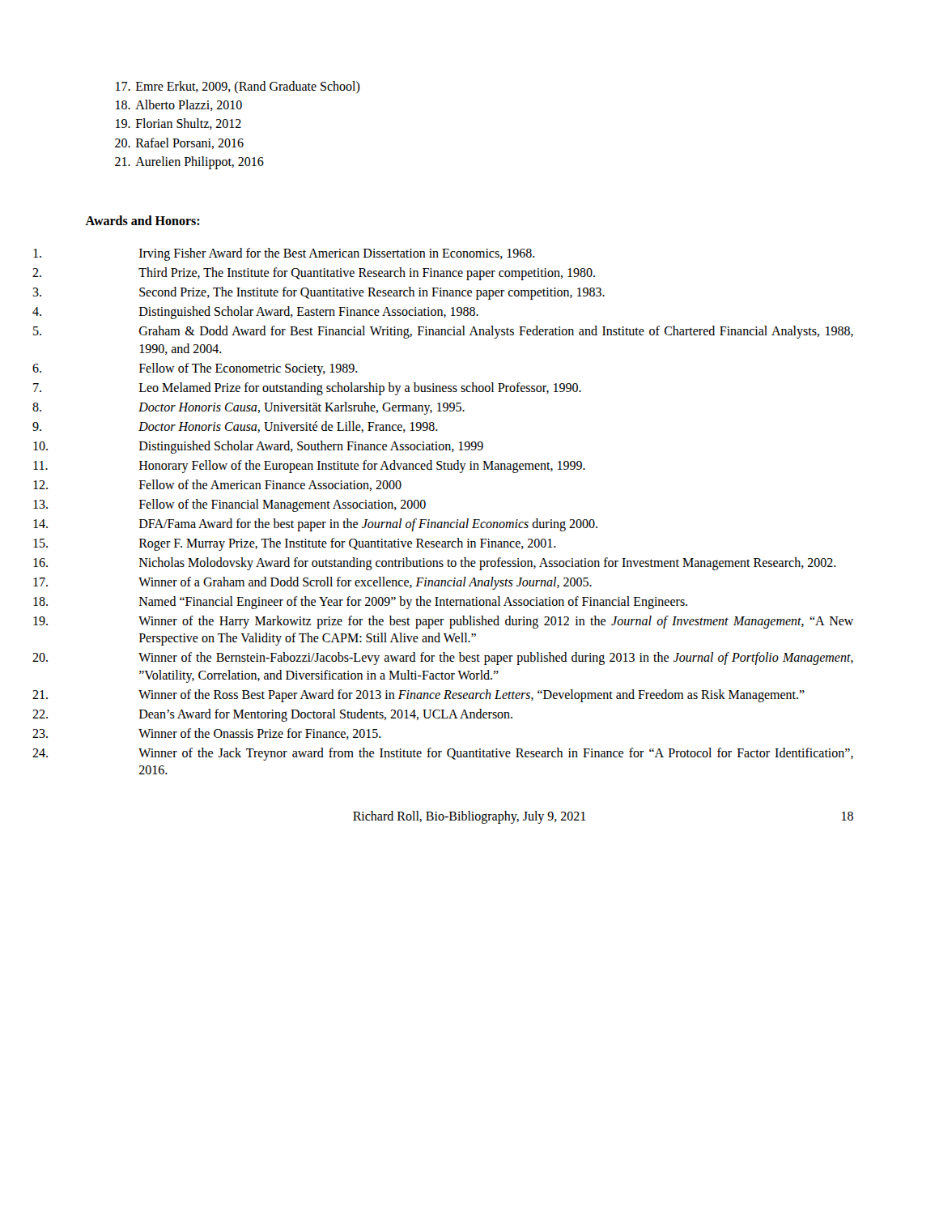17. Emre Erkut, 2009, (Rand Graduate School)
18. Alberto Plazzi, 2010
19. Florian Shultz, 2012
20. Rafael Porsani, 2016
21. Aurelien Philippot, 2016
Awards and Honors:
1. Irving Fisher Award for the Best American Dissertation in Economics, 1968.
2. Third Prize, The Institute for Quantitative Research in Finance paper competition, 1980.
3. Second Prize, The Institute for Quantitative Research in Finance paper competition, 1983.
4. Distinguished Scholar Award, Eastern Finance Association, 1988.
5. Graham & Dodd Award for Best Financial Writing, Financial Analysts Federation and Institute of Chartered Financial Analysts, 1988, 1990, and 2004.
6. Fellow of The Econometric Society, 1989.
7. Leo Melamed Prize for outstanding scholarship by a business school Professor, 1990.
8. Doctor Honoris Causa, Universität Karlsruhe, Germany, 1995.
9. Doctor Honoris Causa, Université de Lille, France, 1998.
10. Distinguished Scholar Award, Southern Finance Association, 1999
11. Honorary Fellow of the European Institute for Advanced Study in Management, 1999.
12. Fellow of the American Finance Association, 2000
13. Fellow of the Financial Management Association, 2000
14. DFA/Fama Award for the best paper in the Journal of Financial Economics during 2000.
15. Roger F. Murray Prize, The Institute for Quantitative Research in Finance, 2001.
16. Nicholas Molodovsky Award for outstanding contributions to the profession, Association for Investment Management Research, 2002.
17. Winner of a Graham and Dodd Scroll for excellence, Financial Analysts Journal, 2005.
18. Named “Financial Engineer of the Year for 2009” by the International Association of Financial Engineers.
19. Winner of the Harry Markowitz prize for the best paper published during 2012 in the Journal of Investment Management, “A New Perspective on The Validity of The CAPM: Still Alive and Well.”
20. Winner of the Bernstein-Fabozzi/Jacobs-Levy award for the best paper published during 2013 in the Journal of Portfolio Management, ”Volatility, Correlation, and Diversification in a Multi-Factor World.”
21. Winner of the Ross Best Paper Award for 2013 in Finance Research Letters, “Development and Freedom as Risk Management.”
22. Dean’s Award for Mentoring Doctoral Students, 2014, UCLA Anderson.
23. Winner of the Onassis Prize for Finance, 2015.
24. Winner of the Jack Treynor award from the Institute for Quantitative Research in Finance for “A Protocol for Factor Identification”, 2016.
Richard Roll, Bio-Bibliography, July 9, 2021 18